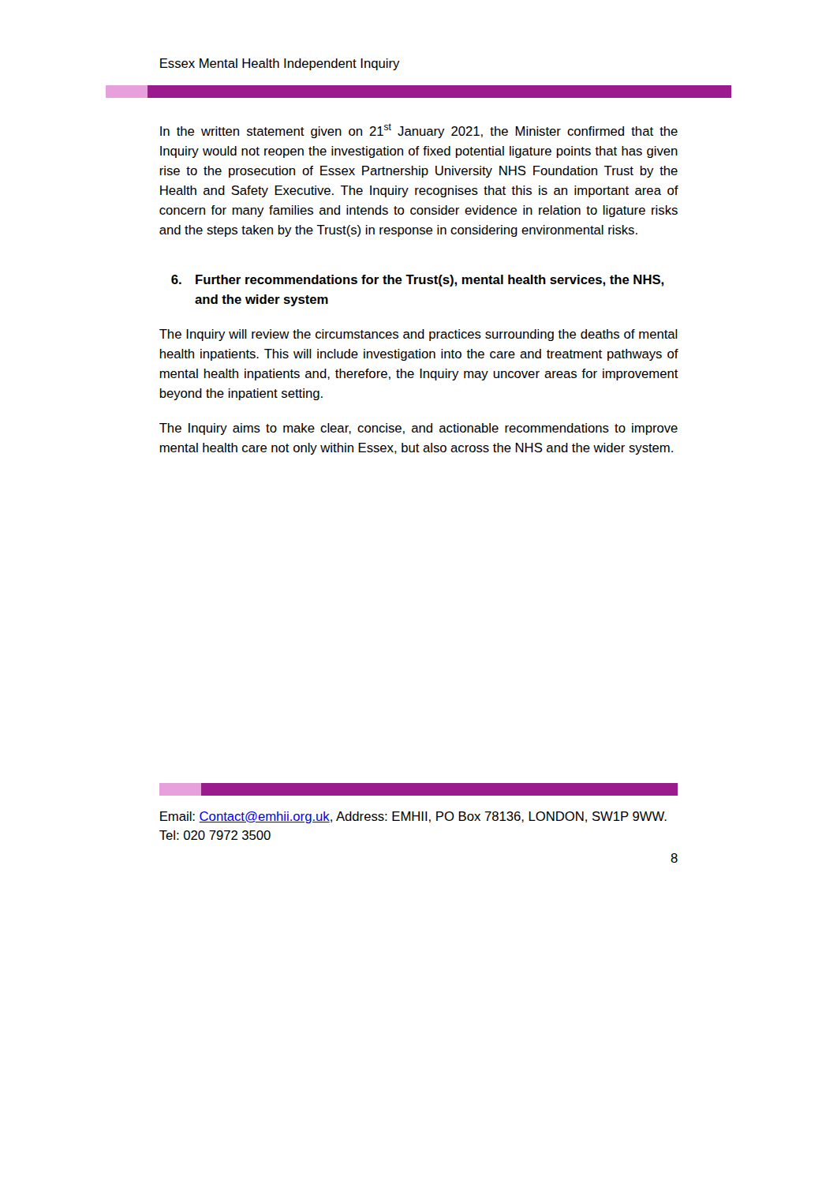Essex Mental Health Independent Inquiry
In the written statement given on 21st January 2021, the Minister confirmed that the Inquiry would not reopen the investigation of fixed potential ligature points that has given rise to the prosecution of Essex Partnership University NHS Foundation Trust by the Health and Safety Executive. The Inquiry recognises that this is an important area of concern for many families and intends to consider evidence in relation to ligature risks and the steps taken by the Trust(s) in response in considering environmental risks.
6. Further recommendations for the Trust(s), mental health services, the NHS, and the wider system
The Inquiry will review the circumstances and practices surrounding the deaths of mental health inpatients. This will include investigation into the care and treatment pathways of mental health inpatients and, therefore, the Inquiry may uncover areas for improvement beyond the inpatient setting.
The Inquiry aims to make clear, concise, and actionable recommendations to improve mental health care not only within Essex, but also across the NHS and the wider system.
Email: Contact@emhii.org.uk, Address: EMHII, PO Box 78136, LONDON, SW1P 9WW.
Tel: 020 7972 3500
8